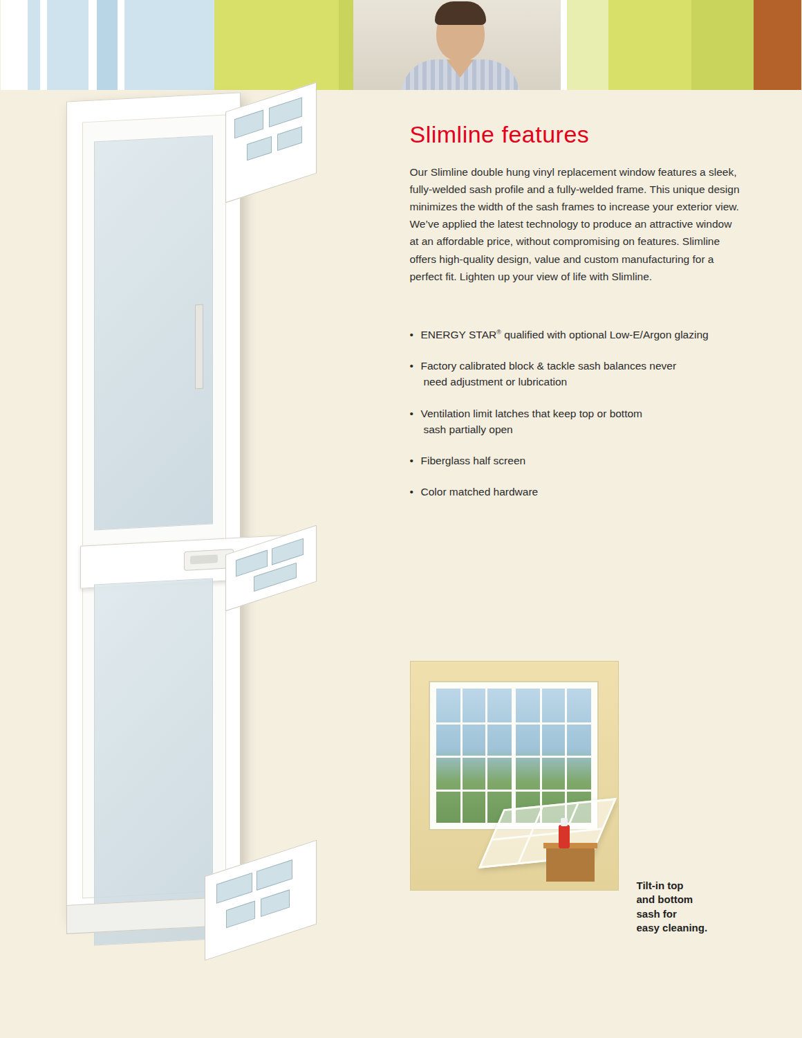Slimline features
Our Slimline double hung vinyl replacement window features a sleek, fully-welded sash profile and a fully-welded frame. This unique design minimizes the width of the sash frames to increase your exterior view. We’ve applied the latest technology to produce an attractive window at an affordable price, without compromising on features. Slimline offers high-quality design, value and custom manufacturing for a perfect fit. Lighten up your view of life with Slimline.
ENERGY STAR® qualified with optional Low-E/Argon glazing
Factory calibrated block & tackle sash balances never need adjustment or lubrication
Ventilation limit latches that keep top or bottom sash partially open
Fiberglass half screen
Color matched hardware
Tilt-in top
and bottom
sash for
easy cleaning.